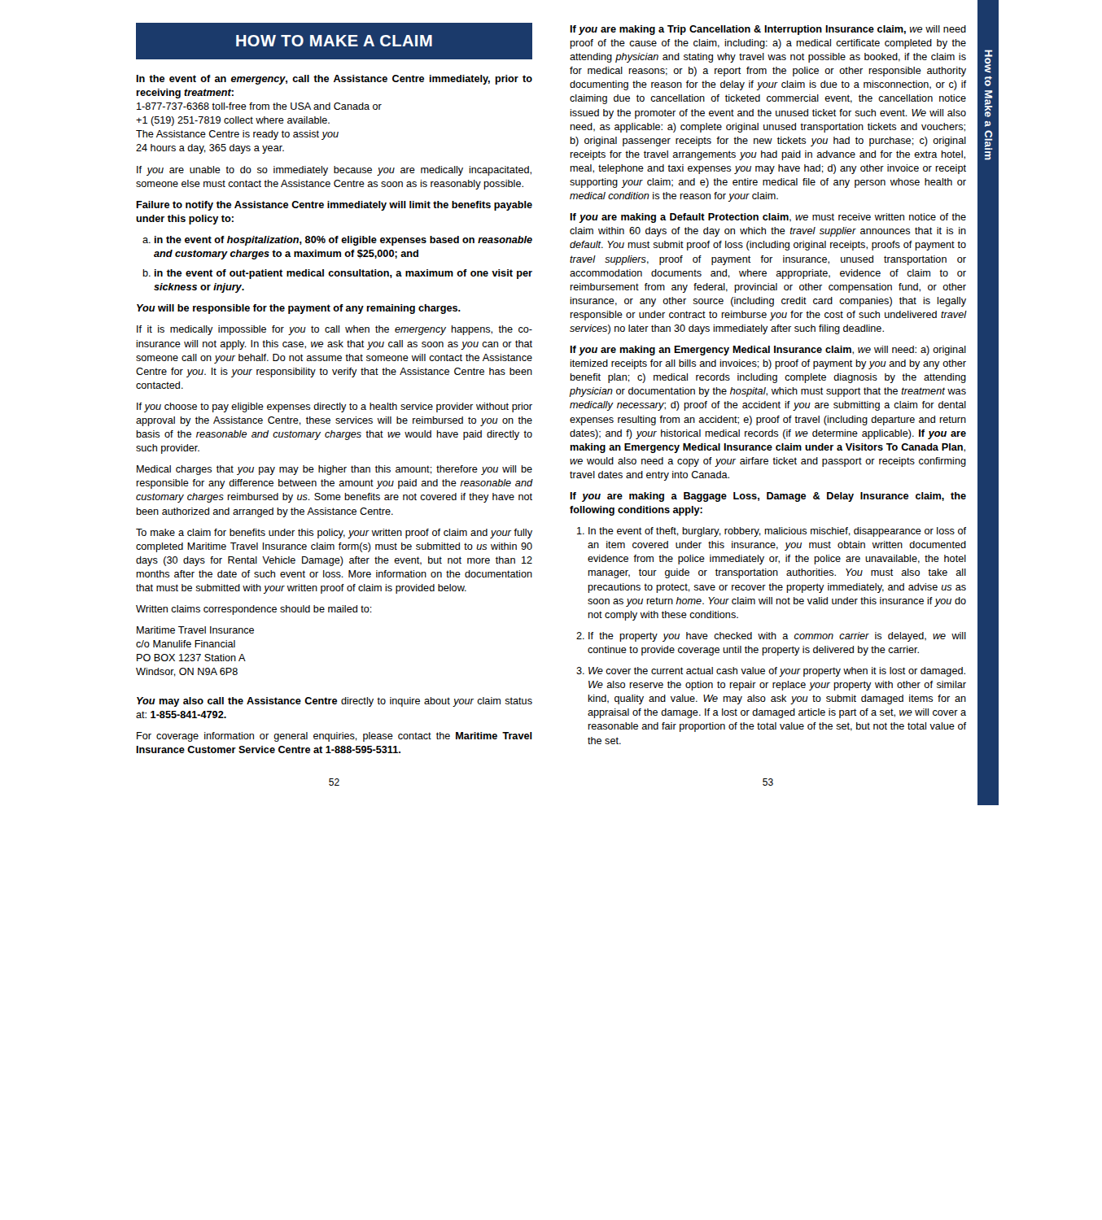How to Make a Claim
HOW TO MAKE A CLAIM
In the event of an emergency, call the Assistance Centre immediately, prior to receiving treatment:
1-877-737-6368 toll-free from the USA and Canada or
+1 (519) 251-7819 collect where available.
The Assistance Centre is ready to assist you
24 hours a day, 365 days a year.
If you are unable to do so immediately because you are medically incapacitated, someone else must contact the Assistance Centre as soon as is reasonably possible.
Failure to notify the Assistance Centre immediately will limit the benefits payable under this policy to:
in the event of hospitalization, 80% of eligible expenses based on reasonable and customary charges to a maximum of $25,000; and
in the event of out-patient medical consultation, a maximum of one visit per sickness or injury.
You will be responsible for the payment of any remaining charges.
If it is medically impossible for you to call when the emergency happens, the co-insurance will not apply. In this case, we ask that you call as soon as you can or that someone call on your behalf. Do not assume that someone will contact the Assistance Centre for you. It is your responsibility to verify that the Assistance Centre has been contacted.
If you choose to pay eligible expenses directly to a health service provider without prior approval by the Assistance Centre, these services will be reimbursed to you on the basis of the reasonable and customary charges that we would have paid directly to such provider.
Medical charges that you pay may be higher than this amount; therefore you will be responsible for any difference between the amount you paid and the reasonable and customary charges reimbursed by us. Some benefits are not covered if they have not been authorized and arranged by the Assistance Centre.
To make a claim for benefits under this policy, your written proof of claim and your fully completed Maritime Travel Insurance claim form(s) must be submitted to us within 90 days (30 days for Rental Vehicle Damage) after the event, but not more than 12 months after the date of such event or loss. More information on the documentation that must be submitted with your written proof of claim is provided below.
Written claims correspondence should be mailed to:
Maritime Travel Insurance
c/o Manulife Financial
PO BOX 1237 Station A
Windsor, ON N9A 6P8
You may also call the Assistance Centre directly to inquire about your claim status at: 1-855-841-4792.
For coverage information or general enquiries, please contact the Maritime Travel Insurance Customer Service Centre at 1-888-595-5311.
If you are making a Trip Cancellation & Interruption Insurance claim, we will need proof of the cause of the claim, including: a) a medical certificate completed by the attending physician and stating why travel was not possible as booked, if the claim is for medical reasons; or b) a report from the police or other responsible authority documenting the reason for the delay if your claim is due to a misconnection, or c) if claiming due to cancellation of ticketed commercial event, the cancellation notice issued by the promoter of the event and the unused ticket for such event. We will also need, as applicable: a) complete original unused transportation tickets and vouchers; b) original passenger receipts for the new tickets you had to purchase; c) original receipts for the travel arrangements you had paid in advance and for the extra hotel, meal, telephone and taxi expenses you may have had; d) any other invoice or receipt supporting your claim; and e) the entire medical file of any person whose health or medical condition is the reason for your claim.
If you are making a Default Protection claim, we must receive written notice of the claim within 60 days of the day on which the travel supplier announces that it is in default. You must submit proof of loss (including original receipts, proofs of payment to travel suppliers, proof of payment for insurance, unused transportation or accommodation documents and, where appropriate, evidence of claim to or reimbursement from any federal, provincial or other compensation fund, or other insurance, or any other source (including credit card companies) that is legally responsible or under contract to reimburse you for the cost of such undelivered travel services) no later than 30 days immediately after such filing deadline.
If you are making an Emergency Medical Insurance claim, we will need: a) original itemized receipts for all bills and invoices; b) proof of payment by you and by any other benefit plan; c) medical records including complete diagnosis by the attending physician or documentation by the hospital, which must support that the treatment was medically necessary; d) proof of the accident if you are submitting a claim for dental expenses resulting from an accident; e) proof of travel (including departure and return dates); and f) your historical medical records (if we determine applicable). If you are making an Emergency Medical Insurance claim under a Visitors To Canada Plan, we would also need a copy of your airfare ticket and passport or receipts confirming travel dates and entry into Canada.
If you are making a Baggage Loss, Damage & Delay Insurance claim, the following conditions apply:
In the event of theft, burglary, robbery, malicious mischief, disappearance or loss of an item covered under this insurance, you must obtain written documented evidence from the police immediately or, if the police are unavailable, the hotel manager, tour guide or transportation authorities. You must also take all precautions to protect, save or recover the property immediately, and advise us as soon as you return home. Your claim will not be valid under this insurance if you do not comply with these conditions.
If the property you have checked with a common carrier is delayed, we will continue to provide coverage until the property is delivered by the carrier.
We cover the current actual cash value of your property when it is lost or damaged. We also reserve the option to repair or replace your property with other of similar kind, quality and value. We may also ask you to submit damaged items for an appraisal of the damage. If a lost or damaged article is part of a set, we will cover a reasonable and fair proportion of the total value of the set, but not the total value of the set.
52
53